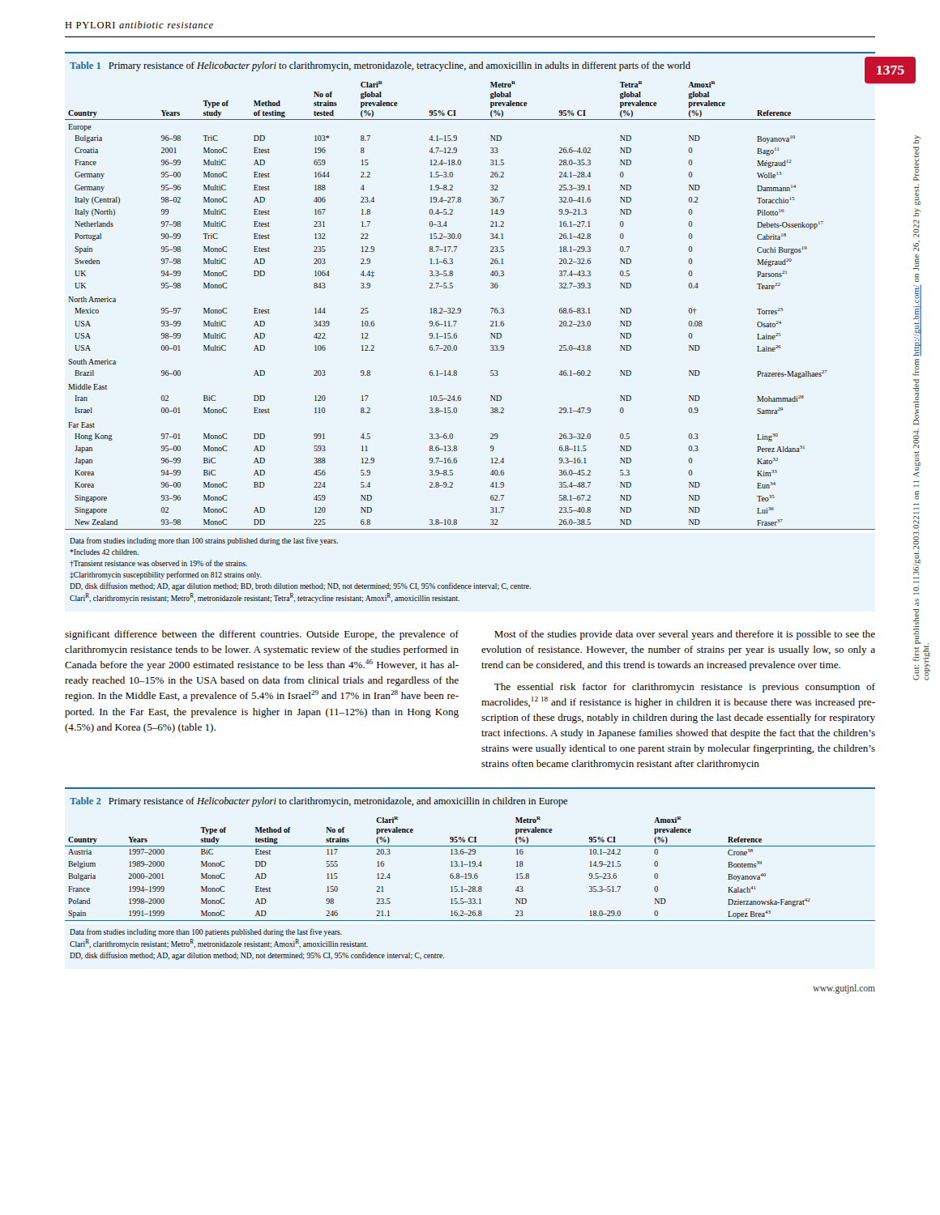H pylori antibiotic resistance
1375
Gut: first published as 10.1136/gut.2003.022111 on 11 August 2004. Downloaded from http://gut.bmj.com/ on June 26, 2022 by guest. Protected by copyright.
Table 1 Primary resistance of Helicobacter pylori to clarithromycin, metronidazole, tetracycline, and amoxicillin in adults in different parts of the world
| Country | Years | Type of study | Method of testing | No of strains tested | Clari R global prevalence (%) | 95% CI | Metro R global prevalence (%) | 95% CI | Tetra R global prevalence (%) | Amoxi R global prevalence (%) | Reference |
| --- | --- | --- | --- | --- | --- | --- | --- | --- | --- | --- | --- |
| Europe |
| Bulgaria | 96–98 | TriC | DD | 103* | 8.7 | 4.1–15.9 | ND | | ND | ND | Boyanova 10 |
| Croatia | 2001 | MonoC | Etest | 196 | 8 | 4.7–12.9 | 33 | 26.6–4.02 | ND | 0 | Bago 11 |
| France | 96–99 | MultiC | AD | 659 | 15 | 12.4–18.0 | 31.5 | 28.0–35.3 | ND | 0 | Mégraud 12 |
| Germany | 95–00 | MonoC | Etest | 1644 | 2.2 | 1.5–3.0 | 26.2 | 24.1–28.4 | 0 | 0 | Wolle 13 |
| Germany | 95–96 | MultiC | Etest | 188 | 4 | 1.9–8.2 | 32 | 25.3–39.1 | ND | ND | Dammann 14 |
| Italy (Central) | 98–02 | MonoC | AD | 406 | 23.4 | 19.4–27.8 | 36.7 | 32.0–41.6 | ND | 0.2 | Toracchio 15 |
| Italy (North) | 99 | MultiC | Etest | 167 | 1.8 | 0.4–5.2 | 14.9 | 9.9–21.3 | ND | 0 | Pilotto 16 |
| Netherlands | 97–98 | MultiC | Etest | 231 | 1.7 | 0–3.4 | 21.2 | 16.1–27.1 | 0 | 0 | Debets-Ossenkopp 17 |
| Portugal | 90–99 | TriC | Etest | 132 | 22 | 15.2–30.0 | 34.1 | 26.1–42.8 | 0 | 0 | Cabrita 18 |
| Spain | 95–98 | MonoC | Etest | 235 | 12.9 | 8.7–17.7 | 23.5 | 18.1–29.3 | 0.7 | 0 | Cuchi Burgos 19 |
| Sweden | 97–98 | MultiC | AD | 203 | 2.9 | 1.1–6.3 | 26.1 | 20.2–32.6 | ND | 0 | Mégraud 20 |
| UK | 94–99 | MonoC | DD | 1064 | 4.4‡ | 3.3–5.8 | 40.3 | 37.4–43.3 | 0.5 | 0 | Parsons 21 |
| UK | 95–98 | MonoC | | 843 | 3.9 | 2.7–5.5 | 36 | 32.7–39.3 | ND | 0.4 | Teare 22 |
| North America |
| Mexico | 95–97 | MonoC | Etest | 144 | 25 | 18.2–32.9 | 76.3 | 68.6–83.1 | ND | 0† | Torres 23 |
| USA | 93–99 | MultiC | AD | 3439 | 10.6 | 9.6–11.7 | 21.6 | 20.2–23.0 | ND | 0.08 | Osato 24 |
| USA | 98–99 | MultiC | AD | 422 | 12 | 9.1–15.6 | ND | | ND | 0 | Laine 25 |
| USA | 00–01 | MultiC | AD | 106 | 12.2 | 6.7–20.0 | 33.9 | 25.0–43.8 | ND | ND | Laine 26 |
| South America |
| Brazil | 96–00 | | AD | 203 | 9.8 | 6.1–14.8 | 53 | 46.1–60.2 | ND | ND | Prazeres-Magalhaes 27 |
| Middle East |
| Iran | 02 | BiC | DD | 120 | 17 | 10.5–24.6 | ND | | ND | ND | Mohammadi 28 |
| Israel | 00–01 | MonoC | Etest | 110 | 8.2 | 3.8–15.0 | 38.2 | 29.1–47.9 | 0 | 0.9 | Samra 29 |
| Far East |
| Hong Kong | 97–01 | MonoC | DD | 991 | 4.5 | 3.3–6.0 | 29 | 26.3–32.0 | 0.5 | 0.3 | Ling 30 |
| Japan | 95–00 | MonoC | AD | 593 | 11 | 8.6–13.8 | 9 | 6.8–11.5 | ND | 0.3 | Perez Aldana 31 |
| Japan | 96–99 | BiC | AD | 388 | 12.9 | 9.7–16.6 | 12.4 | 9.3–16.1 | ND | 0 | Kato 32 |
| Korea | 94–99 | BiC | AD | 456 | 5.9 | 3.9–8.5 | 40.6 | 36.0–45.2 | 5.3 | 0 | Kim 33 |
| Korea | 96–00 | MonoC | BD | 224 | 5.4 | 2.8–9.2 | 41.9 | 35.4–48.7 | ND | ND | Eun 34 |
| Singapore | 93–96 | MonoC | | 459 | ND | | 62.7 | 58.1–67.2 | ND | ND | Teo 35 |
| Singapore | 02 | MonoC | AD | 120 | ND | | 31.7 | 23.5–40.8 | ND | ND | Lui 36 |
| New Zealand | 93–98 | MonoC | DD | 225 | 6.8 | 3.8–10.8 | 32 | 26.0–38.5 | ND | ND | Fraser 37 |
Data from studies including more than 100 strains published during the last five years.
*Includes 42 children.
†Transient resistance was observed in 19% of the strains.
‡Clarithromycin susceptibility performed on 812 strains only.
DD, disk diffusion method; AD, agar dilution method; BD, broth dilution method; ND, not determined; 95% CI, 95% confidence interval; C, centre.
ClariR, clarithromycin resistant; MetroR, metronidazole resistant; TetraR, tetracycline resistant; AmoxiR, amoxicillin resistant.
significant difference between the different countries. Outside Europe, the prevalence of clarithromycin resistance tends to be lower. A systematic review of the studies performed in Canada before the year 2000 estimated resistance to be less than 4%.46 However, it has already reached 10–15% in the USA based on data from clinical trials and regardless of the region. In the Middle East, a prevalence of 5.4% in Israel29 and 17% in Iran28 have been reported. In the Far East, the prevalence is higher in Japan (11–12%) than in Hong Kong (4.5%) and Korea (5–6%) (table 1).
Most of the studies provide data over several years and therefore it is possible to see the evolution of resistance. However, the number of strains per year is usually low, so only a trend can be considered, and this trend is towards an increased prevalence over time.
The essential risk factor for clarithromycin resistance is previous consumption of macrolides,12 18 and if resistance is higher in children it is because there was increased prescription of these drugs, notably in children during the last decade essentially for respiratory tract infections. A study in Japanese families showed that despite the fact that the children’s strains were usually identical to one parent strain by molecular fingerprinting, the children’s strains often became clarithromycin resistant after clarithromycin
Table 2 Primary resistance of Helicobacter pylori to clarithromycin, metronidazole, and amoxicillin in children in Europe
| Country | Years | Type of study | Method of testing | No of strains | Clari R prevalence (%) | 95% CI | Metro R prevalence (%) | 95% CI | Amoxi R prevalence (%) | Reference |
| --- | --- | --- | --- | --- | --- | --- | --- | --- | --- | --- |
| Austria | 1997–2000 | BiC | Etest | 117 | 20.3 | 13.6–29 | 16 | 10.1–24.2 | 0 | Crone 38 |
| Belgium | 1989–2000 | MonoC | DD | 555 | 16 | 13.1–19.4 | 18 | 14.9–21.5 | 0 | Bontems 39 |
| Bulgaria | 2000–2001 | MonoC | AD | 115 | 12.4 | 6.8–19.6 | 15.8 | 9.5–23.6 | 0 | Boyanova 40 |
| France | 1994–1999 | MonoC | Etest | 150 | 21 | 15.1–28.8 | 43 | 35.3–51.7 | 0 | Kalach 41 |
| Poland | 1998–2000 | MonoC | AD | 98 | 23.5 | 15.5–33.1 | ND | | ND | Dzierzanowska-Fangrat 42 |
| Spain | 1991–1999 | MonoC | AD | 246 | 21.1 | 16.2–26.8 | 23 | 18.0–29.0 | 0 | Lopez Brea 43 |
Data from studies including more than 100 patients published during the last five years.
ClariR, clarithromycin resistant; MetroR, metronidazole resistant; AmoxiR, amoxicillin resistant.
DD, disk diffusion method; AD, agar dilution method; ND, not determined; 95% CI, 95% confidence interval; C, centre.
www.gutjnl.com